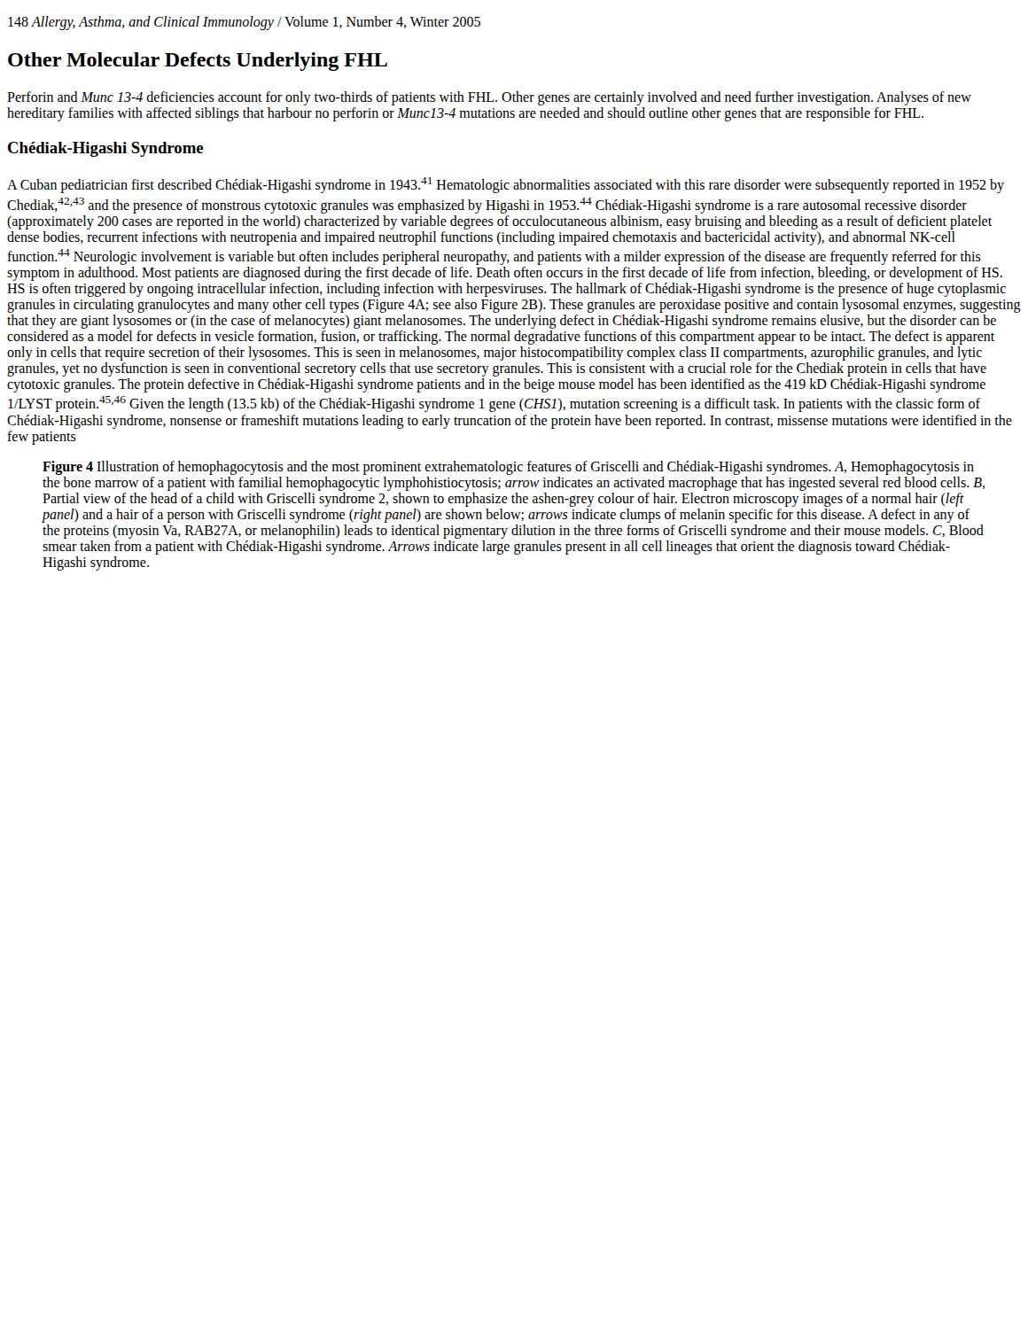148 Allergy, Asthma, and Clinical Immunology / Volume 1, Number 4, Winter 2005
Other Molecular Defects Underlying FHL
Perforin and Munc 13-4 deficiencies account for only two-thirds of patients with FHL. Other genes are certainly involved and need further investigation. Analyses of new hereditary families with affected siblings that harbour no perforin or Munc13-4 mutations are needed and should outline other genes that are responsible for FHL.
Chédiak-Higashi Syndrome
A Cuban pediatrician first described Chédiak-Higashi syndrome in 1943.41 Hematologic abnormalities associated with this rare disorder were subsequently reported in 1952 by Chediak,42,43 and the presence of monstrous cytotoxic granules was emphasized by Higashi in 1953.44 Chédiak-Higashi syndrome is a rare autosomal recessive disorder (approximately 200 cases are reported in the world) characterized by variable degrees of occulocutaneous albinism, easy bruising and bleeding as a result of deficient platelet dense bodies, recurrent infections with neutropenia and impaired neutrophil functions (including impaired chemotaxis and bactericidal activity), and abnormal NK-cell function.44 Neurologic involvement is variable but often includes peripheral neuropathy, and patients with a milder expression of the disease are frequently referred for this symptom in adulthood. Most patients are diagnosed during the first decade of life. Death often occurs in the first decade of life from infection, bleeding, or development of HS. HS is often triggered by ongoing intracellular infection, including infection with herpesviruses. The hallmark of Chédiak-Higashi syndrome is the presence of huge cytoplasmic granules in circulating granulocytes and many other cell types (Figure 4A; see also Figure 2B). These granules are peroxidase positive and contain lysosomal enzymes, suggesting that they are giant lysosomes or (in the case of melanocytes) giant melanosomes. The underlying defect in Chédiak-Higashi syndrome remains elusive, but the disorder can be considered as a model for defects in vesicle formation, fusion, or trafficking. The normal degradative functions of this compartment appear to be intact. The defect is apparent only in cells that require secretion of their lysosomes. This is seen in melanosomes, major histocompatibility complex class II compartments, azurophilic granules, and lytic granules, yet no dysfunction is seen in conventional secretory cells that use secretory granules. This is consistent with a crucial role for the Chediak protein in cells that have cytotoxic granules. The protein defective in Chédiak-Higashi syndrome patients and in the beige mouse model has been identified as the 419 kD Chédiak-Higashi syndrome 1/LYST protein.45,46 Given the length (13.5 kb) of the Chédiak-Higashi syndrome 1 gene (CHS1), mutation screening is a difficult task. In patients with the classic form of Chédiak-Higashi syndrome, nonsense or frameshift mutations leading to early truncation of the protein have been reported. In contrast, missense mutations were identified in the few patients
Figure 4 Illustration of hemophagocytosis and the most prominent extrahematologic features of Griscelli and Chédiak-Higashi syndromes. A, Hemophagocytosis in the bone marrow of a patient with familial hemophagocytic lymphohistiocytosis; arrow indicates an activated macrophage that has ingested several red blood cells. B, Partial view of the head of a child with Griscelli syndrome 2, shown to emphasize the ashen-grey colour of hair. Electron microscopy images of a normal hair (left panel) and a hair of a person with Griscelli syndrome (right panel) are shown below; arrows indicate clumps of melanin specific for this disease. A defect in any of the proteins (myosin Va, RAB27A, or melanophilin) leads to identical pigmentary dilution in the three forms of Griscelli syndrome and their mouse models. C, Blood smear taken from a patient with Chédiak-Higashi syndrome. Arrows indicate large granules present in all cell lineages that orient the diagnosis toward Chédiak-Higashi syndrome.